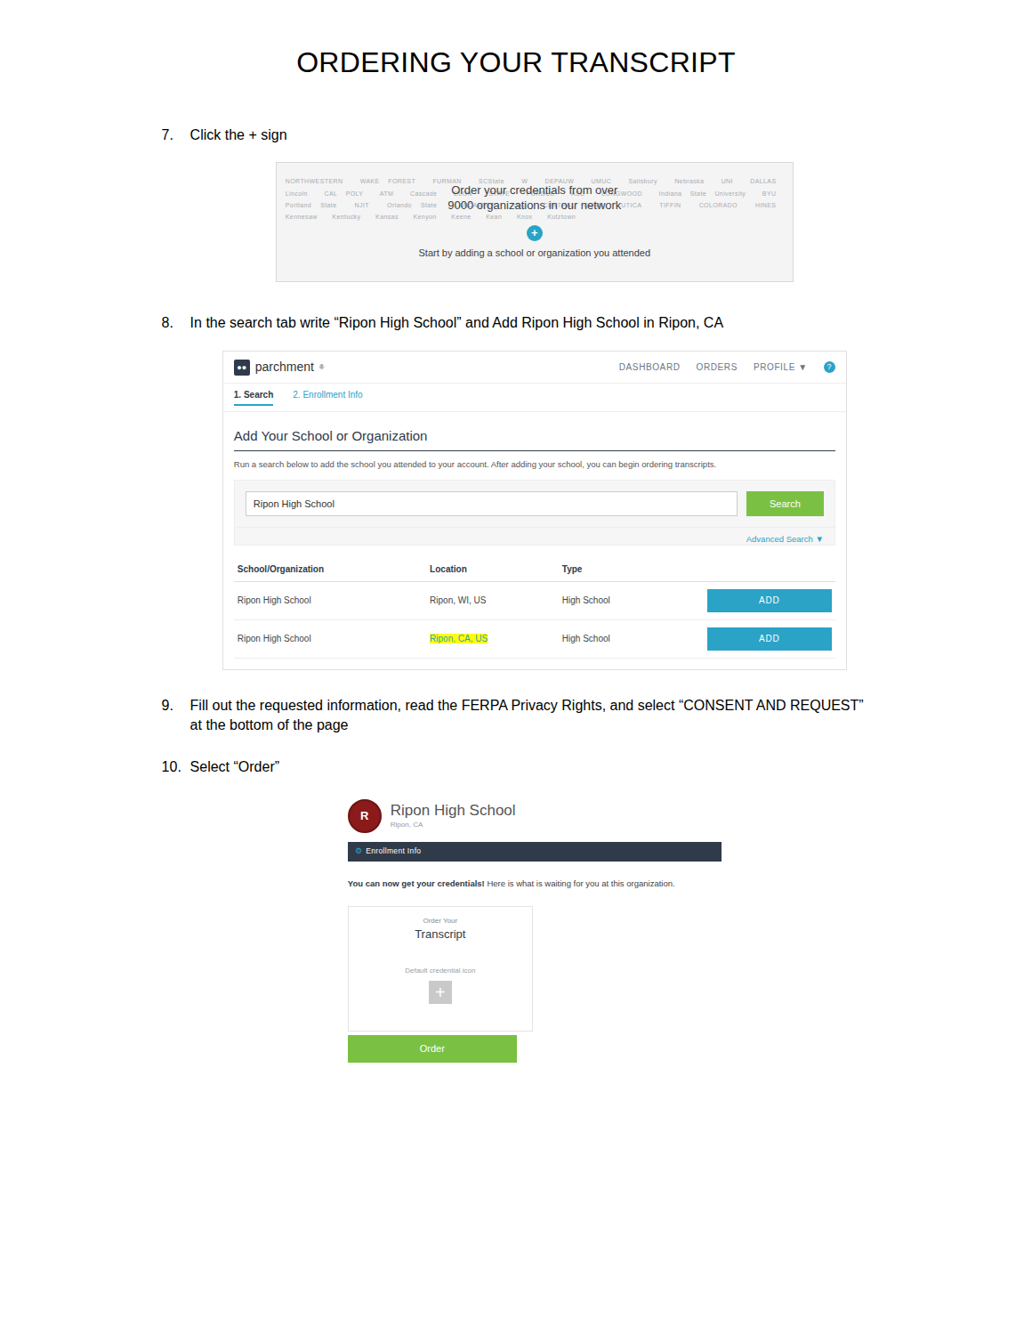ORDERING YOUR TRANSCRIPT
Click the + sign
NORTHWESTERN WAKE FOREST FURMAN SCState W DEPAUW UMUC Salisbury Nebraska UNI DALLAS Lincoln CAL POLY ATM Cascade ELON STATE PURDUE ASU LONGWOOD Indiana State University BYU Portland State NJIT Orlando State LANCASTER UIC CENTRAL CONN UTICA TIFFIN COLORADO HINES Kennesaw Kentucky Kansas Kenyon Keene Kean Knox Kutztown
Order your credentials from over
9000 organizations in our network
+
Start by adding a school or organization you attended
In the search tab write “Ripon High School” and Add Ripon High School in Ripon, CA
●● parchment®
DASHBOARD ORDERS PROFILE ▼ ?
1. Search 2. Enrollment Info
Add Your School or Organization
Run a search below to add the school you attended to your account. After adding your school, you can begin ordering transcripts.
Search
Advanced Search ▼
| School/Organization | Location | Type | |
| --- | --- | --- | --- |
| Ripon High School | Ripon, WI, US | High School | ADD |
| Ripon High School | Ripon, CA, US | High School | ADD |
Fill out the requested information, read the FERPA Privacy Rights, and select “CONSENT AND REQUEST” at the bottom of the page
Select “Order”
R
Ripon High School
Ripon, CA
⚙Enrollment Info
You can now get your credentials! Here is what is waiting for you at this organization.
Order Your
Transcript
Default credential icon
+
Order